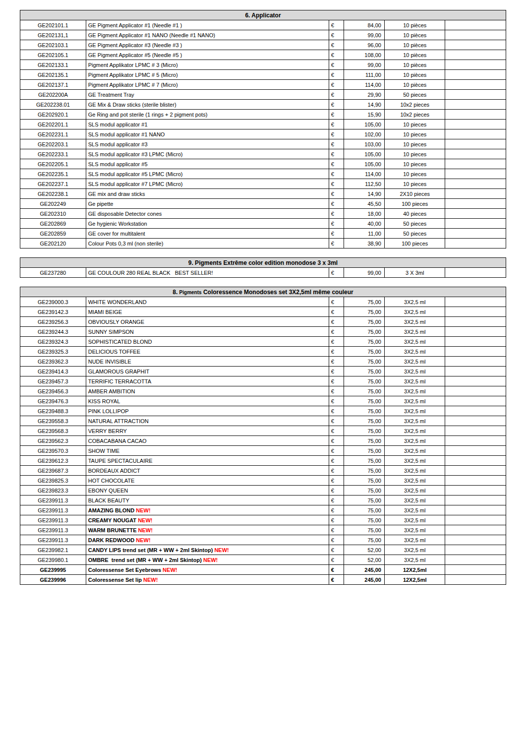| 6. Applicator |
| GE202101.1 | GE Pigment Applicator #1 (Needle #1 ) | € | 84,00 | 10 pièces | |
| GE202131,1 | GE Pigment Applicator #1 NANO (Needle #1 NANO) | € | 99,00 | 10 pièces | |
| GE202103.1 | GE Pigment Applicator #3 (Needle #3 ) | € | 96,00 | 10 pièces | |
| GE202105.1 | GE Pigment Applicator #5 (Needle #5 ) | € | 108,00 | 10 pièces | |
| GE202133.1 | Pigment Applikator LPMC # 3 (Micro) | € | 99,00 | 10 pièces | |
| GE202135.1 | Pigment Applikator LPMC # 5 (Micro) | € | 111,00 | 10 pièces | |
| GE202137.1 | Pigment Applikator LPMC # 7 (Micro) | € | 114,00 | 10 pièces | |
| GE202200A | GE Treatment Tray | € | 29,90 | 50 pieces | |
| GE202238.01 | GE Mix & Draw sticks (sterile blister) | € | 14,90 | 10x2 pieces | |
| GE202920.1 | Ge Ring and pot sterile (1 rings + 2 pigment pots) | € | 15,90 | 10x2 pieces | |
| GE202201.1 | SLS modul applicator #1 | € | 105,00 | 10 pieces | |
| GE202231.1 | SLS modul applicator #1 NANO | € | 102,00 | 10 pieces | |
| GE202203.1 | SLS modul applicator #3 | € | 103,00 | 10 pieces | |
| GE202233.1 | SLS modul applicator #3 LPMC (Micro) | € | 105,00 | 10 pieces | |
| GE202205.1 | SLS modul applicator #5 | € | 105,00 | 10 pieces | |
| GE202235.1 | SLS modul applicator #5 LPMC (Micro) | € | 114,00 | 10 pieces | |
| GE202237.1 | SLS modul applicator #7 LPMC (Micro) | € | 112,50 | 10 pieces | |
| GE202238.1 | GE mix and draw sticks | € | 14,90 | 2X10 pieces | |
| GE202249 | Ge pipette | € | 45,50 | 100 pieces | |
| GE202310 | GE disposable Detector cones | € | 18,00 | 40 pieces | |
| GE202869 | Ge hygienic Workstation | € | 40,00 | 50 pieces | |
| GE202859 | GE cover for multitalent | € | 11,00 | 50 pieces | |
| GE202120 | Colour Pots 0,3 ml (non sterile) | € | 38,90 | 100 pieces | |
| 9. Pigments Extrême color edition monodose 3 x 3ml |
| GE237280 | GE COULOUR 280 REAL BLACK BEST SELLER! | € | 99,00 | 3 X 3ml | |
| 8. Pigments Coloressence Monodoses set 3X2,5ml même couleur |
| GE239000.3 | WHITE WONDERLAND | € | 75,00 | 3X2,5 ml | |
| GE239142.3 | MIAMI BEIGE | € | 75,00 | 3X2,5 ml | |
| GE239256.3 | OBVIOUSLY ORANGE | € | 75,00 | 3X2,5 ml | |
| GE239244.3 | SUNNY SIMPSON | € | 75,00 | 3X2,5 ml | |
| GE239324.3 | SOPHISTICATED BLOND | € | 75,00 | 3X2,5 ml | |
| GE239325.3 | DELICIOUS TOFFEE | € | 75,00 | 3X2,5 ml | |
| GE239362.3 | NUDE INVISIBLE | € | 75,00 | 3X2,5 ml | |
| GE239414.3 | GLAMOROUS GRAPHIT | € | 75,00 | 3X2,5 ml | |
| GE239457.3 | TERRIFIC TERRACOTTA | € | 75,00 | 3X2,5 ml | |
| GE239456.3 | AMBER AMBITION | € | 75,00 | 3X2,5 ml | |
| GE239476.3 | KISS ROYAL | € | 75,00 | 3X2,5 ml | |
| GE239488.3 | PINK LOLLIPOP | € | 75,00 | 3X2,5 ml | |
| GE239558.3 | NATURAL ATTRACTION | € | 75,00 | 3X2,5 ml | |
| GE239568.3 | VERRY BERRY | € | 75,00 | 3X2,5 ml | |
| GE239562.3 | COBACABANA CACAO | € | 75,00 | 3X2,5 ml | |
| GE239570.3 | SHOW TIME | € | 75,00 | 3X2,5 ml | |
| GE239612.3 | TAUPE SPECTACULAIRE | € | 75,00 | 3X2,5 ml | |
| GE239687.3 | BORDEAUX ADDICT | € | 75,00 | 3X2,5 ml | |
| GE239825.3 | HOT CHOCOLATE | € | 75,00 | 3X2,5 ml | |
| GE239823.3 | EBONY QUEEN | € | 75,00 | 3X2,5 ml | |
| GE239911.3 | BLACK BEAUTY | € | 75,00 | 3X2,5 ml | |
| GE239911.3 | AMAZING BLOND NEW! | € | 75,00 | 3X2,5 ml | |
| GE239911.3 | CREAMY NOUGAT NEW! | € | 75,00 | 3X2,5 ml | |
| GE239911.3 | WARM BRUNETTE NEW! | € | 75,00 | 3X2,5 ml | |
| GE239911.3 | DARK REDWOOD NEW! | € | 75,00 | 3X2,5 ml | |
| GE239982.1 | CANDY LIPS trend set (MR + WW + 2ml Skintop) NEW! | € | 52,00 | 3X2,5 ml | |
| GE239980.1 | OMBRE trend set (MR + WW + 2ml Skintop) NEW! | € | 52,00 | 3X2,5 ml | |
| GE239995 | Coloressense Set Eyebrows NEW! | € | 245,00 | 12X2,5ml | |
| GE239996 | Coloressense Set lip NEW! | € | 245,00 | 12X2,5ml | |